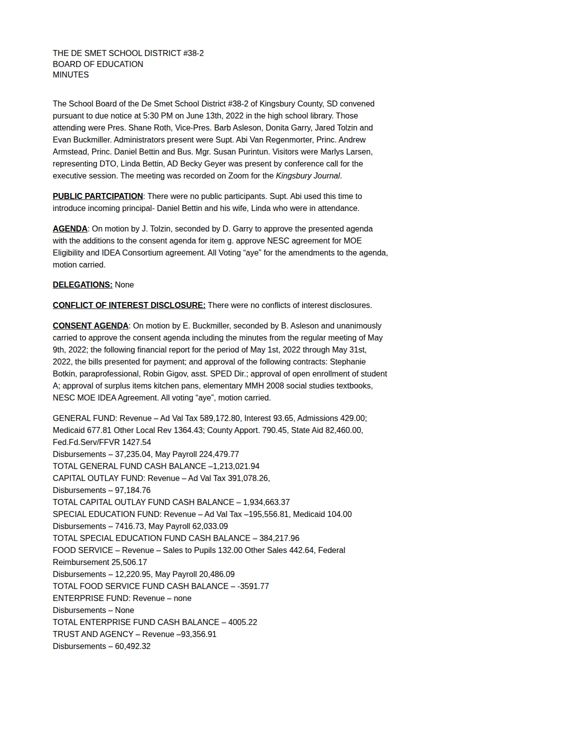THE DE SMET SCHOOL DISTRICT #38-2
BOARD OF EDUCATION
MINUTES
The School Board of the De Smet School District #38-2 of Kingsbury County, SD convened pursuant to due notice at 5:30 PM on June 13th, 2022 in the high school library. Those attending were Pres. Shane Roth, Vice-Pres. Barb Asleson, Donita Garry, Jared Tolzin and Evan Buckmiller. Administrators present were Supt. Abi Van Regenmorter, Princ. Andrew Armstead, Princ. Daniel Bettin and Bus. Mgr. Susan Purintun. Visitors were Marlys Larsen, representing DTO, Linda Bettin, AD Becky Geyer was present by conference call for the executive session. The meeting was recorded on Zoom for the Kingsbury Journal.
PUBLIC PARTCIPATION: There were no public participants. Supt. Abi used this time to introduce incoming principal- Daniel Bettin and his wife, Linda who were in attendance.
AGENDA: On motion by J. Tolzin, seconded by D. Garry to approve the presented agenda with the additions to the consent agenda for item g. approve NESC agreement for MOE Eligibility and IDEA Consortium agreement. All Voting “aye” for the amendments to the agenda, motion carried.
DELEGATIONS: None
CONFLICT OF INTEREST DISCLOSURE: There were no conflicts of interest disclosures.
CONSENT AGENDA: On motion by E. Buckmiller, seconded by B. Asleson and unanimously carried to approve the consent agenda including the minutes from the regular meeting of May 9th, 2022; the following financial report for the period of May 1st, 2022 through May 31st, 2022, the bills presented for payment; and approval of the following contracts: Stephanie Botkin, paraprofessional, Robin Gigov, asst. SPED Dir.; approval of open enrollment of student A; approval of surplus items kitchen pans, elementary MMH 2008 social studies textbooks, NESC MOE IDEA Agreement. All voting “aye”, motion carried.
GENERAL FUND: Revenue – Ad Val Tax 589,172.80, Interest 93.65, Admissions 429.00; Medicaid 677.81 Other Local Rev 1364.43; County Apport. 790.45, State Aid 82,460.00, Fed.Fd.Serv/FFVR 1427.54
Disbursements – 37,235.04, May Payroll 224,479.77
TOTAL GENERAL FUND CASH BALANCE –1,213,021.94
CAPITAL OUTLAY FUND: Revenue – Ad Val Tax 391,078.26,
Disbursements – 97,184.76
TOTAL CAPITAL OUTLAY FUND CASH BALANCE – 1,934,663.37
SPECIAL EDUCATION FUND: Revenue – Ad Val Tax –195,556.81, Medicaid 104.00
Disbursements – 7416.73, May Payroll 62,033.09
TOTAL SPECIAL EDUCATION FUND CASH BALANCE – 384,217.96
FOOD SERVICE – Revenue – Sales to Pupils 132.00 Other Sales 442.64, Federal Reimbursement 25,506.17
Disbursements – 12,220.95, May Payroll 20,486.09
TOTAL FOOD SERVICE FUND CASH BALANCE – -3591.77
ENTERPRISE FUND: Revenue – none
Disbursements – None
TOTAL ENTERPRISE FUND CASH BALANCE – 4005.22
TRUST AND AGENCY – Revenue –93,356.91
Disbursements – 60,492.32